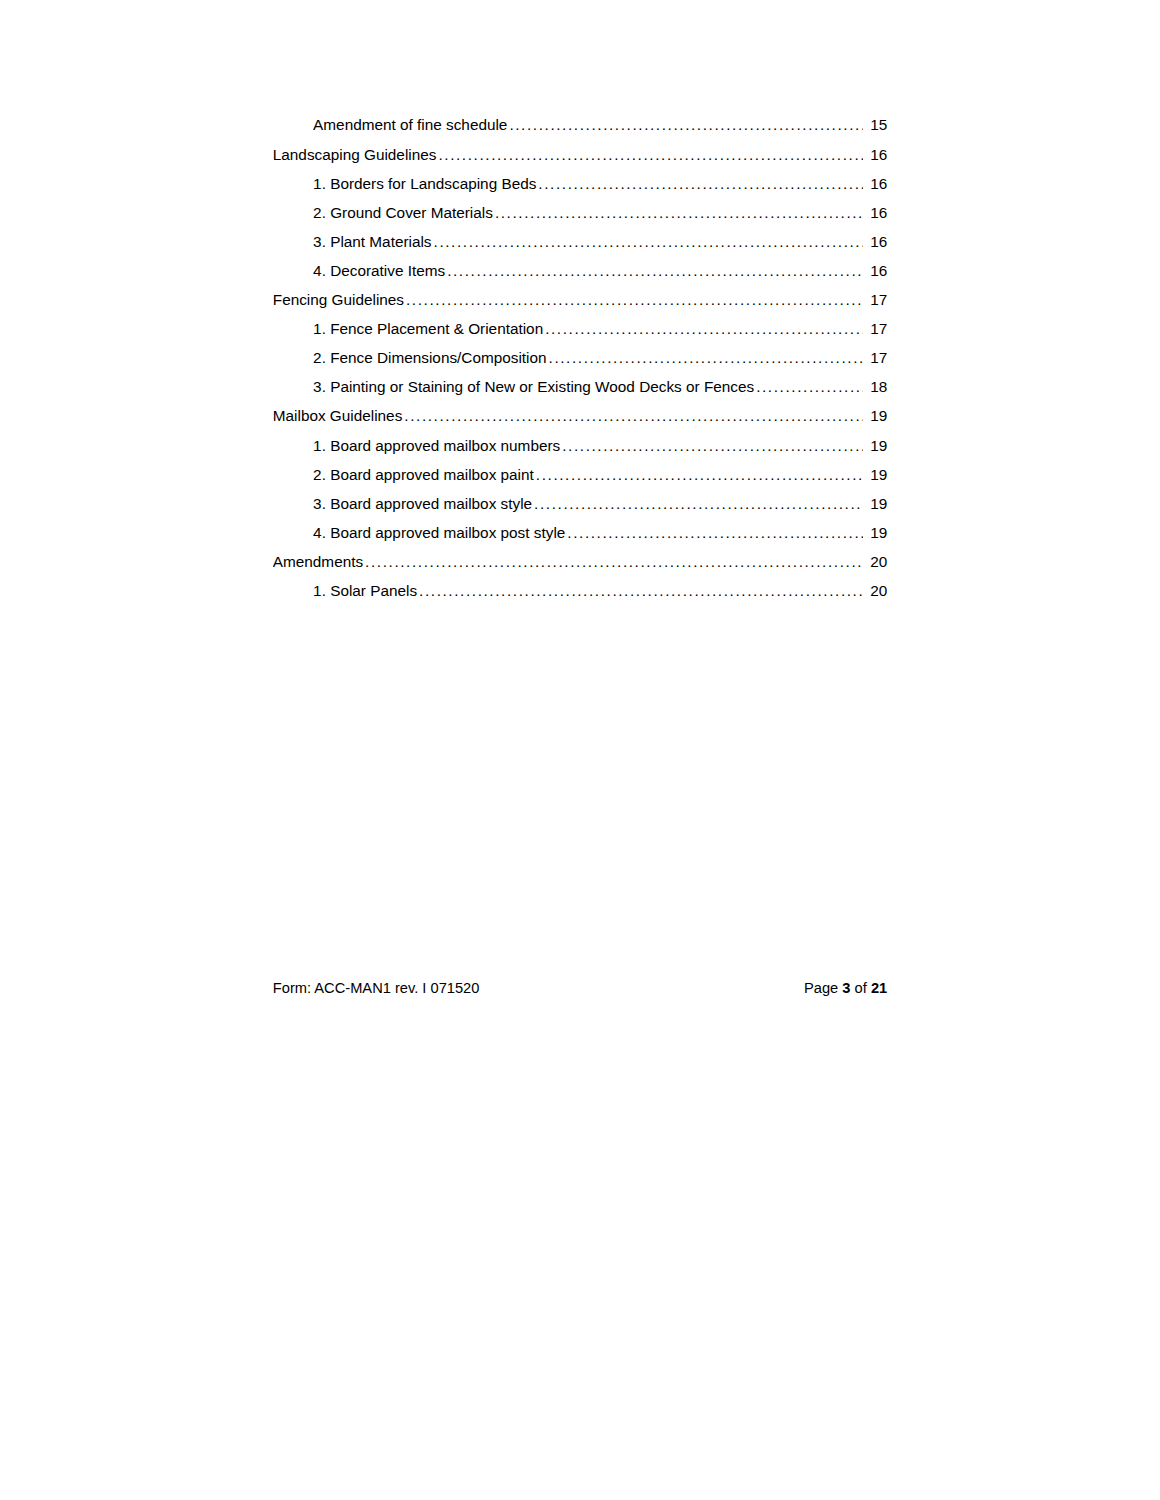Amendment of fine schedule........................................................................................................... 15
Landscaping Guidelines..................................................................................................................... 16
1. Borders for Landscaping Beds..................................................................................................... 16
2. Ground Cover Materials.............................................................................................................. 16
3. Plant Materials............................................................................................................................. 16
4. Decorative Items......................................................................................................................... 16
Fencing Guidelines............................................................................................................................. 17
1. Fence Placement & Orientation.................................................................................................... 17
2. Fence Dimensions/Composition.................................................................................................. 17
3. Painting or Staining of New or Existing Wood Decks or Fences..................................................... 18
Mailbox Guidelines............................................................................................................................ 19
1. Board approved mailbox numbers............................................................................................... 19
2. Board approved mailbox paint.................................................................................................... 19
3. Board approved mailbox style..................................................................................................... 19
4. Board approved mailbox post style.............................................................................................. 19
Amendments....................................................................................................................................... 20
1. Solar Panels.................................................................................................................................. 20
Form: ACC-MAN1 rev. I 071520
Page 3 of 21